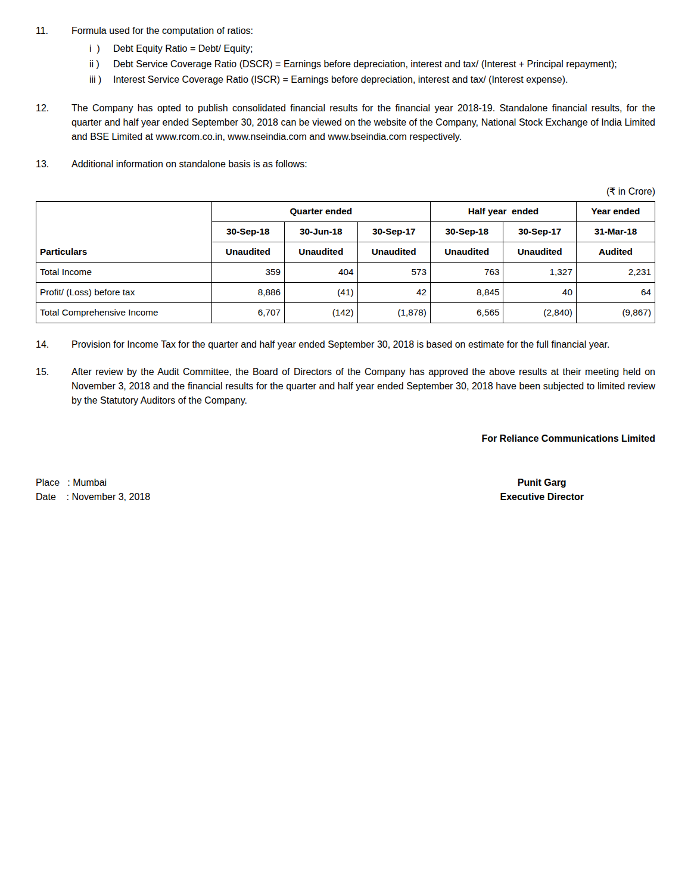11.
Formula used for the computation of ratios:
i )
Debt Equity Ratio = Debt/ Equity;
ii )
Debt Service Coverage Ratio (DSCR) = Earnings before depreciation, interest and tax/ (Interest + Principal repayment);
iii )
Interest Service Coverage Ratio (ISCR) = Earnings before depreciation, interest and tax/ (Interest expense).
12.
The Company has opted to publish consolidated financial results for the financial year 2018-19. Standalone financial results, for the quarter and half year ended September 30, 2018 can be viewed on the website of the Company, National Stock Exchange of India Limited and BSE Limited at www.rcom.co.in, www.nseindia.com and www.bseindia.com respectively.
13.
Additional information on standalone basis is as follows:
(₹ in Crore)
| Particulars | Quarter ended | Half year ended | Year ended |
| --- | --- | --- | --- |
| 30-Sep-18 | 30-Jun-18 | 30-Sep-17 | 30-Sep-18 | 30-Sep-17 | 31-Mar-18 |
| Unaudited | Unaudited | Unaudited | Unaudited | Unaudited | Audited |
| Total Income | 359 | 404 | 573 | 763 | 1,327 | 2,231 |
| Profit/ (Loss) before tax | 8,886 | (41) | 42 | 8,845 | 40 | 64 |
| Total Comprehensive Income | 6,707 | (142) | (1,878) | 6,565 | (2,840) | (9,867) |
14.
Provision for Income Tax for the quarter and half year ended September 30, 2018 is based on estimate for the full financial year.
15.
After review by the Audit Committee, the Board of Directors of the Company has approved the above results at their meeting held on November 3, 2018 and the financial results for the quarter and half year ended September 30, 2018 have been subjected to limited review by the Statutory Auditors of the Company.
For Reliance Communications Limited
Place : Mumbai Date : November 3, 2018
Punit Garg
Executive Director